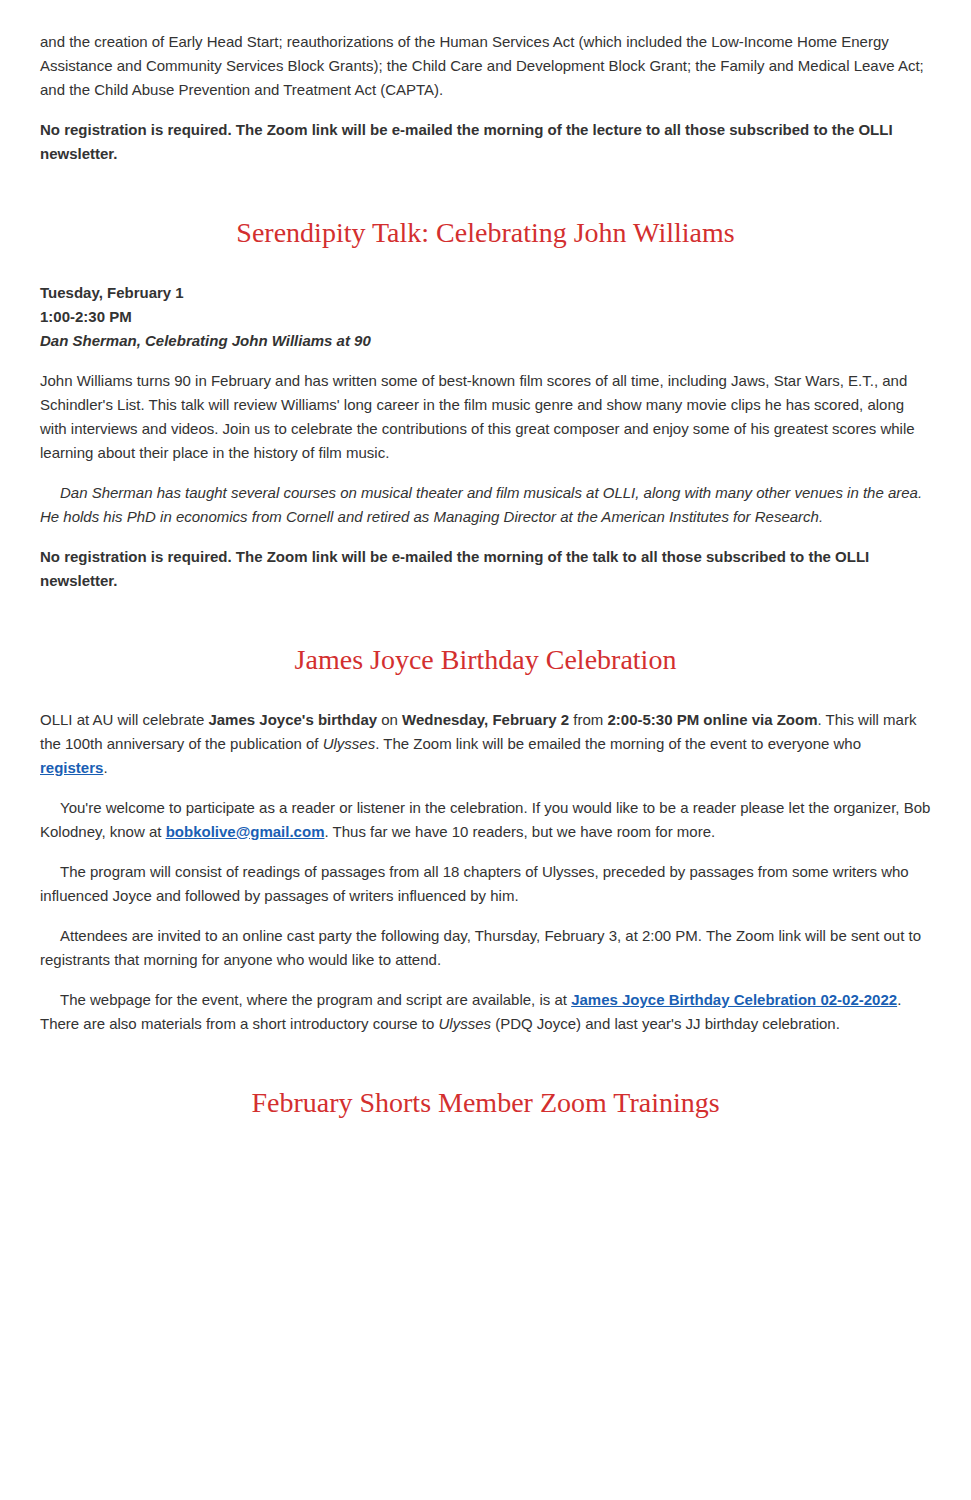and the creation of Early Head Start; reauthorizations of the Human Services Act (which included the Low-Income Home Energy Assistance and Community Services Block Grants); the Child Care and Development Block Grant; the Family and Medical Leave Act; and the Child Abuse Prevention and Treatment Act (CAPTA).
No registration is required. The Zoom link will be e-mailed the morning of the lecture to all those subscribed to the OLLI newsletter.
Serendipity Talk: Celebrating John Williams
Tuesday, February 1
1:00-2:30 PM
Dan Sherman, Celebrating John Williams at 90
John Williams turns 90 in February and has written some of best-known film scores of all time, including Jaws, Star Wars, E.T., and Schindler's List. This talk will review Williams' long career in the film music genre and show many movie clips he has scored, along with interviews and videos. Join us to celebrate the contributions of this great composer and enjoy some of his greatest scores while learning about their place in the history of film music.
Dan Sherman has taught several courses on musical theater and film musicals at OLLI, along with many other venues in the area. He holds his PhD in economics from Cornell and retired as Managing Director at the American Institutes for Research.
No registration is required. The Zoom link will be e-mailed the morning of the talk to all those subscribed to the OLLI newsletter.
James Joyce Birthday Celebration
OLLI at AU will celebrate James Joyce's birthday on Wednesday, February 2 from 2:00-5:30 PM online via Zoom. This will mark the 100th anniversary of the publication of Ulysses. The Zoom link will be emailed the morning of the event to everyone who registers.
You're welcome to participate as a reader or listener in the celebration. If you would like to be a reader please let the organizer, Bob Kolodney, know at bobkolive@gmail.com. Thus far we have 10 readers, but we have room for more.
The program will consist of readings of passages from all 18 chapters of Ulysses, preceded by passages from some writers who influenced Joyce and followed by passages of writers influenced by him.
Attendees are invited to an online cast party the following day, Thursday, February 3, at 2:00 PM. The Zoom link will be sent out to registrants that morning for anyone who would like to attend.
The webpage for the event, where the program and script are available, is at James Joyce Birthday Celebration 02-02-2022. There are also materials from a short introductory course to Ulysses (PDQ Joyce) and last year's JJ birthday celebration.
February Shorts Member Zoom Trainings